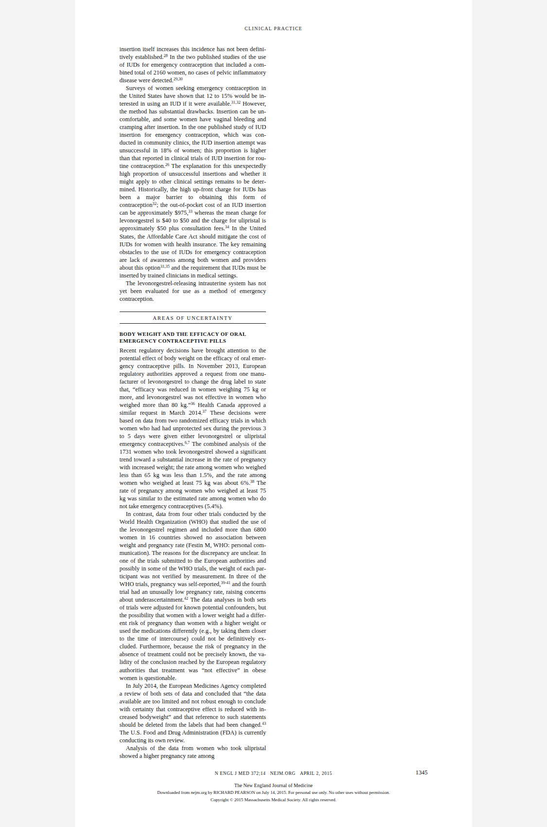Clinical Practice
insertion itself increases this incidence has not been definitively established.28 In the two published studies of the use of IUDs for emergency contraception that included a combined total of 2160 women, no cases of pelvic inflammatory disease were detected.29,30
Surveys of women seeking emergency contraception in the United States have shown that 12 to 15% would be interested in using an IUD if it were available.31,32 However, the method has substantial drawbacks. Insertion can be uncomfortable, and some women have vaginal bleeding and cramping after insertion. In the one published study of IUD insertion for emergency contraception, which was conducted in community clinics, the IUD insertion attempt was unsuccessful in 18% of women; this proportion is higher than that reported in clinical trials of IUD insertion for routine contraception.26 The explanation for this unexpectedly high proportion of unsuccessful insertions and whether it might apply to other clinical settings remains to be determined. Historically, the high up-front charge for IUDs has been a major barrier to obtaining this form of contraception32; the out-of-pocket cost of an IUD insertion can be approximately $975,33 whereas the mean charge for levonorgestrel is $40 to $50 and the charge for ulipristal is approximately $50 plus consultation fees.34 In the United States, the Affordable Care Act should mitigate the cost of IUDs for women with health insurance. The key remaining obstacles to the use of IUDs for emergency contraception are lack of awareness among both women and providers about this option31,35 and the requirement that IUDs must be inserted by trained clinicians in medical settings.
The levonorgestrel-releasing intrauterine system has not yet been evaluated for use as a method of emergency contraception.
Areas of Uncertainty
Body Weight and the Efficacy of Oral Emergency Contraceptive Pills
Recent regulatory decisions have brought attention to the potential effect of body weight on the efficacy of oral emergency contraceptive pills. In November 2013, European regulatory authorities approved a request from one manufacturer of levonorgestrel to change the drug label to state that, “efficacy was reduced in women weighing 75 kg or more, and levonorgestrel was not effective in women who weighed more than 80 kg.”36 Health Canada approved a similar request in March 2014.37 These decisions were based on data from two randomized efficacy trials in which women who had had unprotected sex during the previous 3 to 5 days were given either levonorgestrel or ulipristal emergency contraceptives.6,7 The combined analysis of the 1731 women who took levonorgestrel showed a significant trend toward a substantial increase in the rate of pregnancy with increased weight; the rate among women who weighed less than 65 kg was less than 1.5%, and the rate among women who weighed at least 75 kg was about 6%.38 The rate of pregnancy among women who weighed at least 75 kg was similar to the estimated rate among women who do not take emergency contraceptives (5.4%).
In contrast, data from four other trials conducted by the World Health Organization (WHO) that studied the use of the levonorgestrel regimen and included more than 6800 women in 16 countries showed no association between weight and pregnancy rate (Festin M, WHO: personal communication). The reasons for the discrepancy are unclear. In one of the trials submitted to the European authorities and possibly in some of the WHO trials, the weight of each participant was not verified by measurement. In three of the WHO trials, pregnancy was self-reported,39-41 and the fourth trial had an unusually low pregnancy rate, raising concerns about underascertainment.42 The data analyses in both sets of trials were adjusted for known potential confounders, but the possibility that women with a lower weight had a different risk of pregnancy than women with a higher weight or used the medications differently (e.g., by taking them closer to the time of intercourse) could not be definitively excluded. Furthermore, because the risk of pregnancy in the absence of treatment could not be precisely known, the validity of the conclusion reached by the European regulatory authorities that treatment was “not effective” in obese women is questionable.
In July 2014, the European Medicines Agency completed a review of both sets of data and concluded that “the data available are too limited and not robust enough to conclude with certainty that contraceptive effect is reduced with increased bodyweight” and that reference to such statements should be deleted from the labels that had been changed.43 The U.S. Food and Drug Administration (FDA) is currently conducting its own review.
Analysis of the data from women who took ulipristal showed a higher pregnancy rate among
n engl j med 372;14 nejm.org April 2, 2015 1345
The New England Journal of Medicine
Downloaded from nejm.org by RICHARD PEARSON on July 14, 2015. For personal use only. No other uses without permission.
Copyright © 2015 Massachusetts Medical Society. All rights reserved.